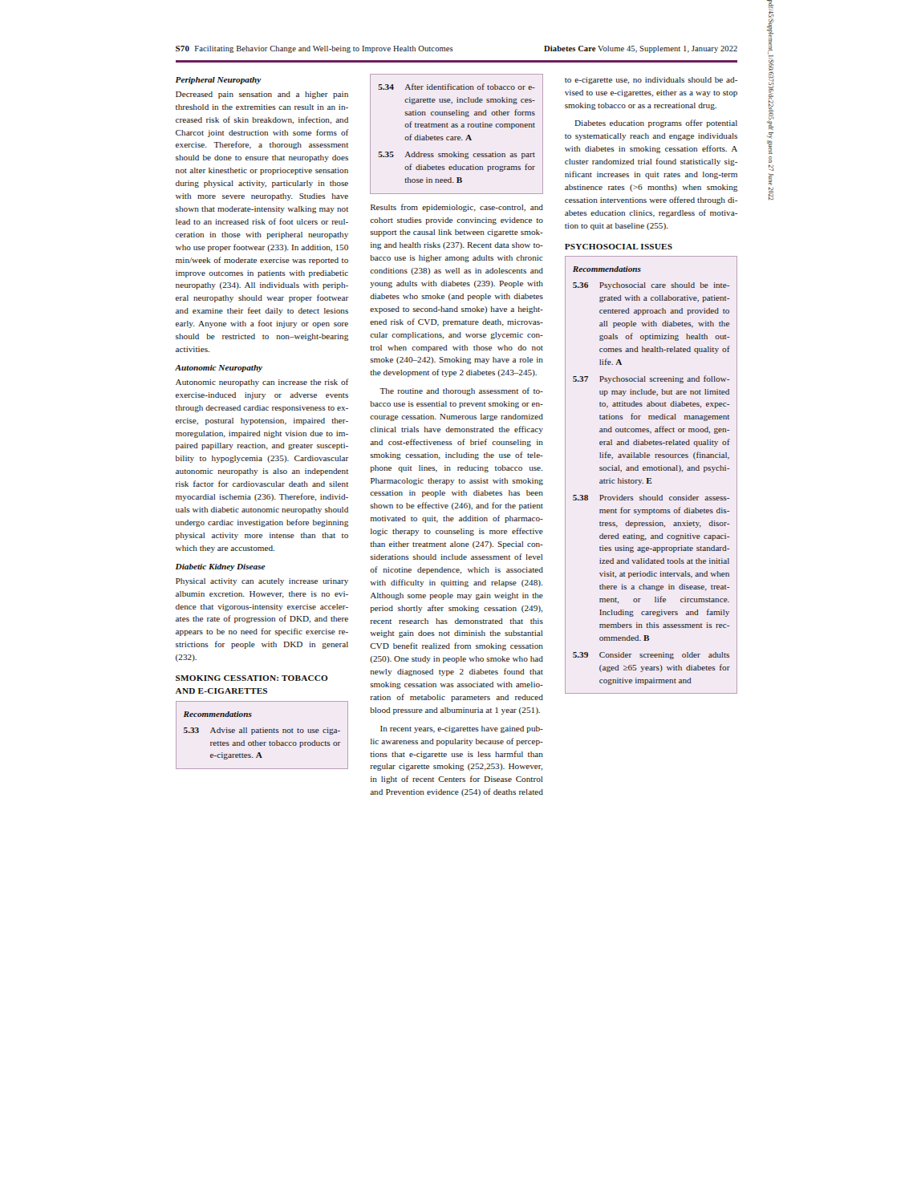S70 Facilitating Behavior Change and Well-being to Improve Health Outcomes Diabetes Care Volume 45, Supplement 1, January 2022
Downloaded from http://ada.silverchair.com/care/article-pdf/45/Supplement_1/S60/637536/dc22s005.pdf by guest on 27 June 2022
Peripheral Neuropathy
Decreased pain sensation and a higher pain threshold in the extremities can result in an increased risk of skin breakdown, infection, and Charcot joint destruction with some forms of exercise. Therefore, a thorough assessment should be done to ensure that neuropathy does not alter kinesthetic or proprioceptive sensation during physical activity, particularly in those with more severe neuropathy. Studies have shown that moderate-intensity walking may not lead to an increased risk of foot ulcers or reulceration in those with peripheral neuropathy who use proper footwear (233). In addition, 150 min/week of moderate exercise was reported to improve outcomes in patients with prediabetic neuropathy (234). All individuals with peripheral neuropathy should wear proper footwear and examine their feet daily to detect lesions early. Anyone with a foot injury or open sore should be restricted to non–weight-bearing activities.
Autonomic Neuropathy
Autonomic neuropathy can increase the risk of exercise-induced injury or adverse events through decreased cardiac responsiveness to exercise, postural hypotension, impaired thermoregulation, impaired night vision due to impaired papillary reaction, and greater susceptibility to hypoglycemia (235). Cardiovascular autonomic neuropathy is also an independent risk factor for cardiovascular death and silent myocardial ischemia (236). Therefore, individuals with diabetic autonomic neuropathy should undergo cardiac investigation before beginning physical activity more intense than that to which they are accustomed.
Diabetic Kidney Disease
Physical activity can acutely increase urinary albumin excretion. However, there is no evidence that vigorous-intensity exercise accelerates the rate of progression of DKD, and there appears to be no need for specific exercise restrictions for people with DKD in general (232).
Smoking Cessation: Tobacco and e-Cigarettes
Recommendations
5.33 Advise all patients not to use cigarettes and other tobacco products or e-cigarettes. A
5.34 After identification of tobacco or e-cigarette use, include smoking cessation counseling and other forms of treatment as a routine component of diabetes care. A
5.35 Address smoking cessation as part of diabetes education programs for those in need. B
Results from epidemiologic, case-control, and cohort studies provide convincing evidence to support the causal link between cigarette smoking and health risks (237). Recent data show tobacco use is higher among adults with chronic conditions (238) as well as in adolescents and young adults with diabetes (239). People with diabetes who smoke (and people with diabetes exposed to second-hand smoke) have a heightened risk of CVD, premature death, microvascular complications, and worse glycemic control when compared with those who do not smoke (240–242). Smoking may have a role in the development of type 2 diabetes (243–245).
The routine and thorough assessment of tobacco use is essential to prevent smoking or encourage cessation. Numerous large randomized clinical trials have demonstrated the efficacy and cost-effectiveness of brief counseling in smoking cessation, including the use of telephone quit lines, in reducing tobacco use. Pharmacologic therapy to assist with smoking cessation in people with diabetes has been shown to be effective (246), and for the patient motivated to quit, the addition of pharmacologic therapy to counseling is more effective than either treatment alone (247). Special considerations should include assessment of level of nicotine dependence, which is associated with difficulty in quitting and relapse (248). Although some people may gain weight in the period shortly after smoking cessation (249), recent research has demonstrated that this weight gain does not diminish the substantial CVD benefit realized from smoking cessation (250). One study in people who smoke who had newly diagnosed type 2 diabetes found that smoking cessation was associated with amelioration of metabolic parameters and reduced blood pressure and albuminuria at 1 year (251).
In recent years, e-cigarettes have gained public awareness and popularity because of perceptions that e-cigarette use is less harmful than regular cigarette smoking (252,253). However, in light of recent Centers for Disease Control and Prevention evidence (254) of deaths related to e-cigarette use, no individuals should be advised to use e-cigarettes, either as a way to stop smoking tobacco or as a recreational drug.
Diabetes education programs offer potential to systematically reach and engage individuals with diabetes in smoking cessation efforts. A cluster randomized trial found statistically significant increases in quit rates and long-term abstinence rates (>6 months) when smoking cessation interventions were offered through diabetes education clinics, regardless of motivation to quit at baseline (255).
Psychosocial Issues
Recommendations
5.36 Psychosocial care should be integrated with a collaborative, patient-centered approach and provided to all people with diabetes, with the goals of optimizing health outcomes and health-related quality of life. A
5.37 Psychosocial screening and follow-up may include, but are not limited to, attitudes about diabetes, expectations for medical management and outcomes, affect or mood, general and diabetes-related quality of life, available resources (financial, social, and emotional), and psychiatric history. E
5.38 Providers should consider assessment for symptoms of diabetes distress, depression, anxiety, disordered eating, and cognitive capacities using age-appropriate standardized and validated tools at the initial visit, at periodic intervals, and when there is a change in disease, treatment, or life circumstance. Including caregivers and family members in this assessment is recommended. B
5.39 Consider screening older adults (aged ≥65 years) with diabetes for cognitive impairment and